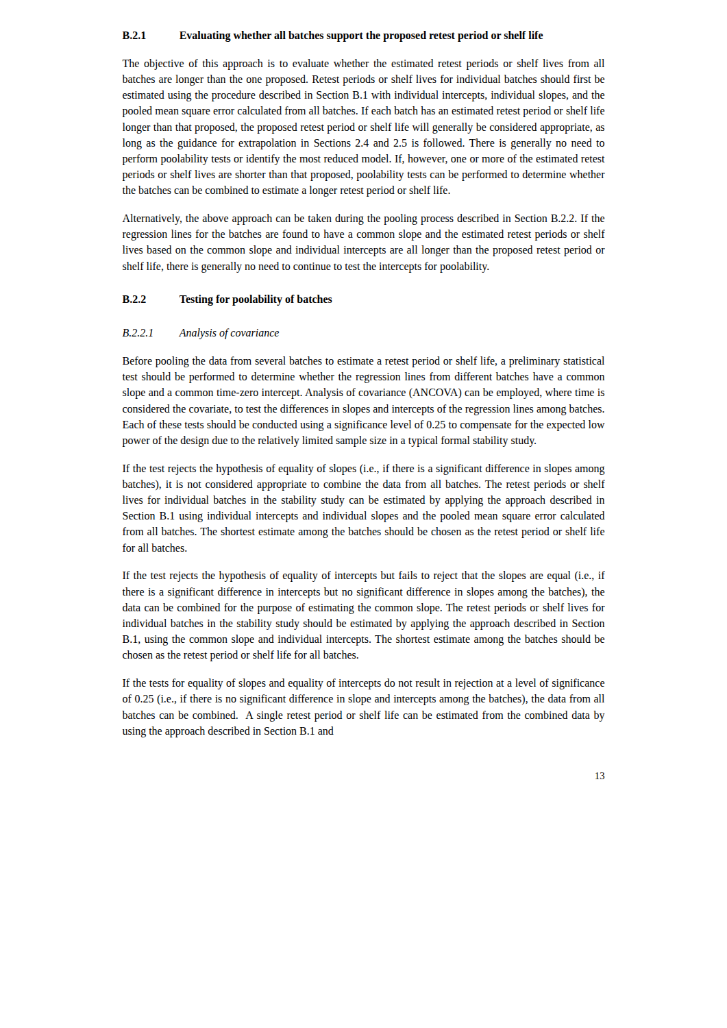B.2.1 Evaluating whether all batches support the proposed retest period or shelf life
The objective of this approach is to evaluate whether the estimated retest periods or shelf lives from all batches are longer than the one proposed. Retest periods or shelf lives for individual batches should first be estimated using the procedure described in Section B.1 with individual intercepts, individual slopes, and the pooled mean square error calculated from all batches. If each batch has an estimated retest period or shelf life longer than that proposed, the proposed retest period or shelf life will generally be considered appropriate, as long as the guidance for extrapolation in Sections 2.4 and 2.5 is followed. There is generally no need to perform poolability tests or identify the most reduced model. If, however, one or more of the estimated retest periods or shelf lives are shorter than that proposed, poolability tests can be performed to determine whether the batches can be combined to estimate a longer retest period or shelf life.
Alternatively, the above approach can be taken during the pooling process described in Section B.2.2. If the regression lines for the batches are found to have a common slope and the estimated retest periods or shelf lives based on the common slope and individual intercepts are all longer than the proposed retest period or shelf life, there is generally no need to continue to test the intercepts for poolability.
B.2.2 Testing for poolability of batches
B.2.2.1 Analysis of covariance
Before pooling the data from several batches to estimate a retest period or shelf life, a preliminary statistical test should be performed to determine whether the regression lines from different batches have a common slope and a common time-zero intercept. Analysis of covariance (ANCOVA) can be employed, where time is considered the covariate, to test the differences in slopes and intercepts of the regression lines among batches. Each of these tests should be conducted using a significance level of 0.25 to compensate for the expected low power of the design due to the relatively limited sample size in a typical formal stability study.
If the test rejects the hypothesis of equality of slopes (i.e., if there is a significant difference in slopes among batches), it is not considered appropriate to combine the data from all batches. The retest periods or shelf lives for individual batches in the stability study can be estimated by applying the approach described in Section B.1 using individual intercepts and individual slopes and the pooled mean square error calculated from all batches. The shortest estimate among the batches should be chosen as the retest period or shelf life for all batches.
If the test rejects the hypothesis of equality of intercepts but fails to reject that the slopes are equal (i.e., if there is a significant difference in intercepts but no significant difference in slopes among the batches), the data can be combined for the purpose of estimating the common slope. The retest periods or shelf lives for individual batches in the stability study should be estimated by applying the approach described in Section B.1, using the common slope and individual intercepts. The shortest estimate among the batches should be chosen as the retest period or shelf life for all batches.
If the tests for equality of slopes and equality of intercepts do not result in rejection at a level of significance of 0.25 (i.e., if there is no significant difference in slope and intercepts among the batches), the data from all batches can be combined. A single retest period or shelf life can be estimated from the combined data by using the approach described in Section B.1 and
13